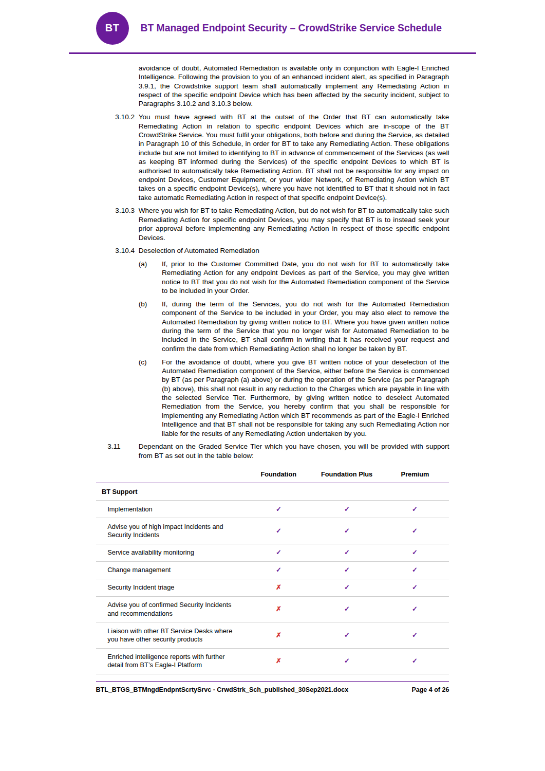BT
BT Managed Endpoint Security – CrowdStrike Service Schedule
avoidance of doubt, Automated Remediation is available only in conjunction with Eagle-I Enriched Intelligence. Following the provision to you of an enhanced incident alert, as specified in Paragraph 3.9.1, the Crowdstrike support team shall automatically implement any Remediating Action in respect of the specific endpoint Device which has been affected by the security incident, subject to Paragraphs 3.10.2 and 3.10.3 below.
3.10.2
You must have agreed with BT at the outset of the Order that BT can automatically take Remediating Action in relation to specific endpoint Devices which are in-scope of the BT CrowdStrike Service. You must fulfil your obligations, both before and during the Service, as detailed in Paragraph 10 of this Schedule, in order for BT to take any Remediating Action. These obligations include but are not limited to identifying to BT in advance of commencement of the Services (as well as keeping BT informed during the Services) of the specific endpoint Devices to which BT is authorised to automatically take Remediating Action. BT shall not be responsible for any impact on endpoint Devices, Customer Equipment, or your wider Network, of Remediating Action which BT takes on a specific endpoint Device(s), where you have not identified to BT that it should not in fact take automatic Remediating Action in respect of that specific endpoint Device(s).
3.10.3
Where you wish for BT to take Remediating Action, but do not wish for BT to automatically take such Remediating Action for specific endpoint Devices, you may specify that BT is to instead seek your prior approval before implementing any Remediating Action in respect of those specific endpoint Devices.
3.10.4
Deselection of Automated Remediation
(a)
If, prior to the Customer Committed Date, you do not wish for BT to automatically take Remediating Action for any endpoint Devices as part of the Service, you may give written notice to BT that you do not wish for the Automated Remediation component of the Service to be included in your Order.
(b)
If, during the term of the Services, you do not wish for the Automated Remediation component of the Service to be included in your Order, you may also elect to remove the Automated Remediation by giving written notice to BT. Where you have given written notice during the term of the Service that you no longer wish for Automated Remediation to be included in the Service, BT shall confirm in writing that it has received your request and confirm the date from which Remediating Action shall no longer be taken by BT.
(c)
For the avoidance of doubt, where you give BT written notice of your deselection of the Automated Remediation component of the Service, either before the Service is commenced by BT (as per Paragraph (a) above) or during the operation of the Service (as per Paragraph (b) above), this shall not result in any reduction to the Charges which are payable in line with the selected Service Tier. Furthermore, by giving written notice to deselect Automated Remediation from the Service, you hereby confirm that you shall be responsible for implementing any Remediating Action which BT recommends as part of the Eagle-I Enriched Intelligence and that BT shall not be responsible for taking any such Remediating Action nor liable for the results of any Remediating Action undertaken by you.
3.11
Dependant on the Graded Service Tier which you have chosen, you will be provided with support from BT as set out in the table below:
| | Foundation | Foundation Plus | Premium |
| --- | --- | --- | --- |
| BT Support |
| Implementation | ✓ | ✓ | ✓ |
| Advise you of high impact Incidents and Security Incidents | ✓ | ✓ | ✓ |
| Service availability monitoring | ✓ | ✓ | ✓ |
| Change management | ✓ | ✓ | ✓ |
| Security Incident triage | ✗ | ✓ | ✓ |
| Advise you of confirmed Security Incidents and recommendations | ✗ | ✓ | ✓ |
| Liaison with other BT Service Desks where you have other security products | ✗ | ✓ | ✓ |
| Enriched intelligence reports with further detail from BT’s Eagle-I Platform | ✗ | ✓ | ✓ |
BTL_BTGS_BTMngdEndpntScrtySrvc - CrwdStrk_Sch_published_30Sep2021.docx
Page 4 of 26